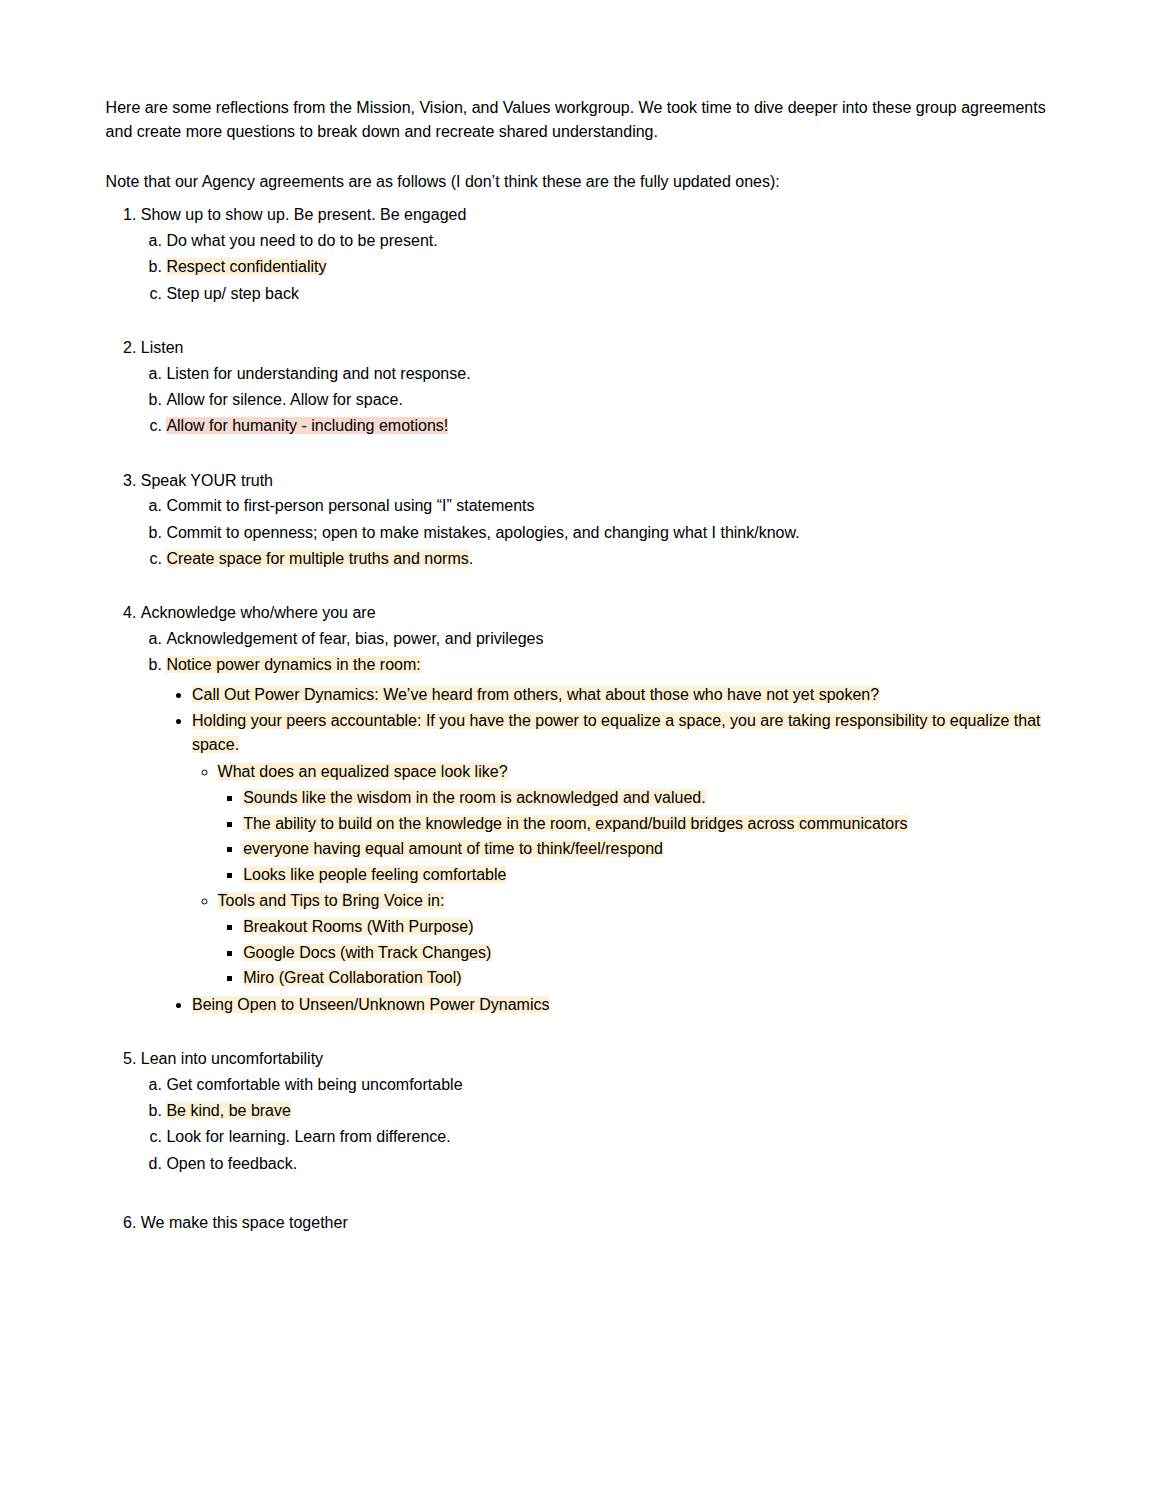Here are some reflections from the Mission, Vision, and Values workgroup. We took time to dive deeper into these group agreements and create more questions to break down and recreate shared understanding.
Note that our Agency agreements are as follows (I don’t think these are the fully updated ones):
Show up to show up. Be present. Be engaged
Do what you need to do to be present.
Respect confidentiality
Step up/ step back
Listen
Listen for understanding and not response.
Allow for silence. Allow for space.
Allow for humanity - including emotions!
Speak YOUR truth
Commit to first-person personal using “I” statements
Commit to openness; open to make mistakes, apologies, and changing what I think/know.
Create space for multiple truths and norms.
Acknowledge who/where you are
Acknowledgement of fear, bias, power, and privileges
Notice power dynamics in the room:
Call Out Power Dynamics: We’ve heard from others, what about those who have not yet spoken?
Holding your peers accountable: If you have the power to equalize a space, you are taking responsibility to equalize that space.
What does an equalized space look like?
Sounds like the wisdom in the room is acknowledged and valued.
The ability to build on the knowledge in the room, expand/build bridges across communicators
everyone having equal amount of time to think/feel/respond
Looks like people feeling comfortable
Tools and Tips to Bring Voice in:
Breakout Rooms (With Purpose)
Google Docs (with Track Changes)
Miro (Great Collaboration Tool)
Being Open to Unseen/Unknown Power Dynamics
Lean into uncomfortability
Get comfortable with being uncomfortable
Be kind, be brave
Look for learning. Learn from difference.
Open to feedback.
We make this space together